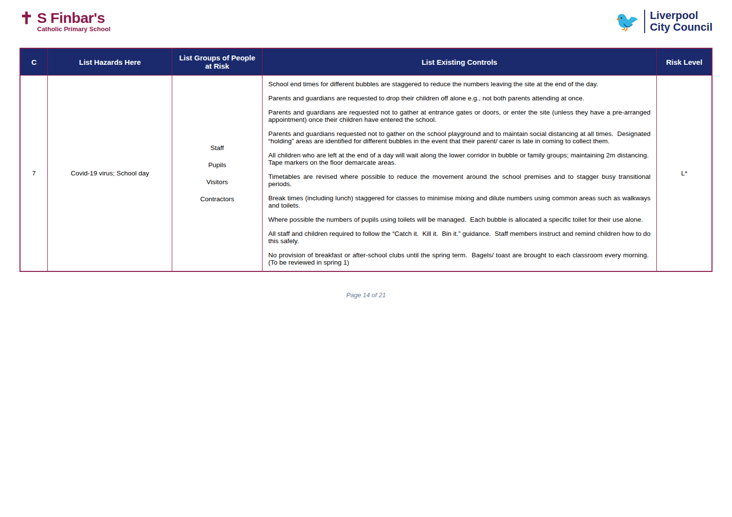✝
S Finbar's
Catholic Primary School
🐦
Liverpool
City Council
| C | List Hazards Here | List Groups of People at Risk | List Existing Controls | Risk Level |
| --- | --- | --- | --- | --- |
| 7 | Covid-19 virus; School day | Staff Pupils Visitors Contractors | School end times for different bubbles are staggered to reduce the numbers leaving the site at the end of the day. Parents and guardians are requested to drop their children off alone e.g., not both parents attending at once. Parents and guardians are requested not to gather at entrance gates or doors, or enter the site (unless they have a pre-arranged appointment) once their children have entered the school. Parents and guardians requested not to gather on the school playground and to maintain social distancing at all times. Designated “holding” areas are identified for different bubbles in the event that their parent/ carer is late in coming to collect them. All children who are left at the end of a day will wait along the lower corridor in bubble or family groups; maintaining 2m distancing. Tape markers on the floor demarcate areas. Timetables are revised where possible to reduce the movement around the school premises and to stagger busy transitional periods. Break times (including lunch) staggered for classes to minimise mixing and dilute numbers using common areas such as walkways and toilets. Where possible the numbers of pupils using toilets will be managed. Each bubble is allocated a specific toilet for their use alone. All staff and children required to follow the “Catch it. Kill it. Bin it.” guidance. Staff members instruct and remind children how to do this safely. No provision of breakfast or after-school clubs until the spring term. Bagels/ toast are brought to each classroom every morning. (To be reviewed in spring 1) | L* |
Page 14 of 21